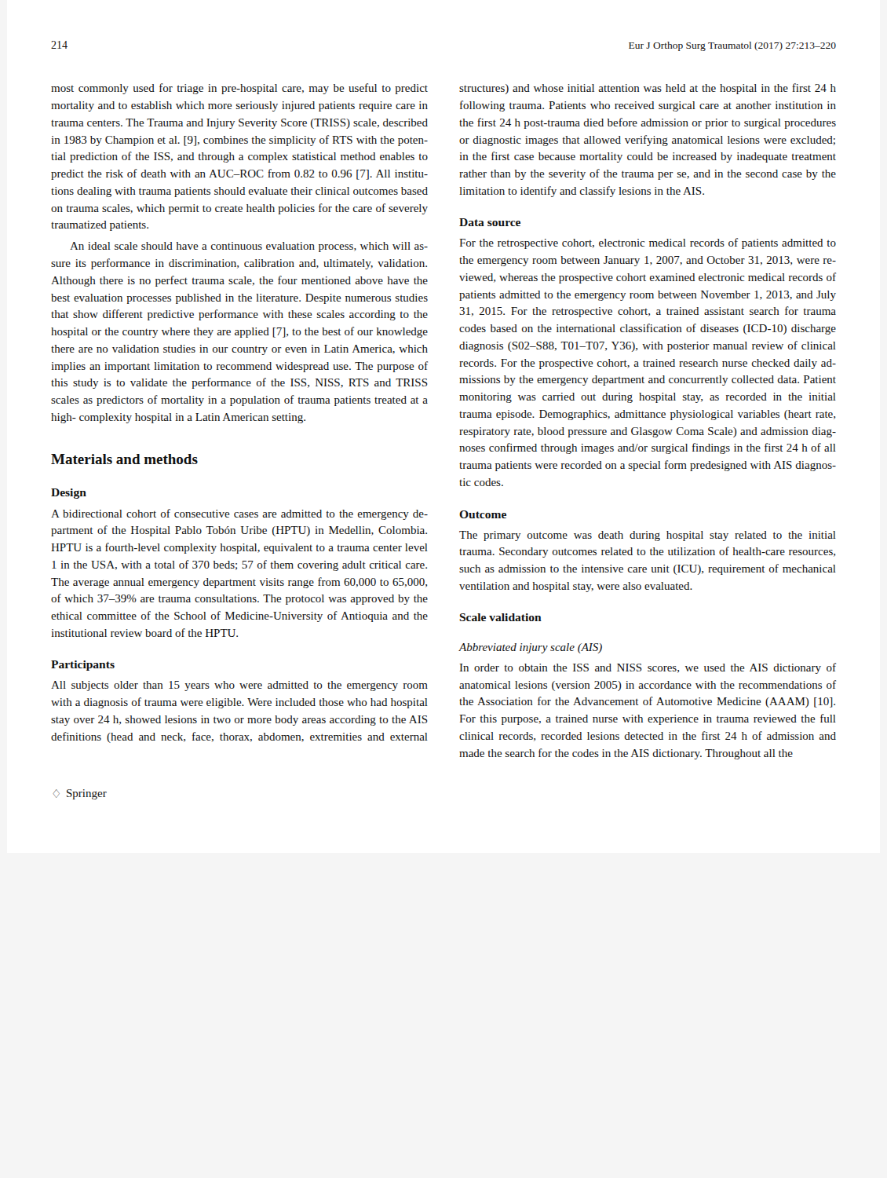214 Eur J Orthop Surg Traumatol (2017) 27:213–220
most commonly used for triage in pre-hospital care, may be useful to predict mortality and to establish which more seriously injured patients require care in trauma centers. The Trauma and Injury Severity Score (TRISS) scale, described in 1983 by Champion et al. [9], combines the simplicity of RTS with the potential prediction of the ISS, and through a complex statistical method enables to predict the risk of death with an AUC–ROC from 0.82 to 0.96 [7]. All institutions dealing with trauma patients should evaluate their clinical outcomes based on trauma scales, which permit to create health policies for the care of severely traumatized patients.
An ideal scale should have a continuous evaluation process, which will assure its performance in discrimination, calibration and, ultimately, validation. Although there is no perfect trauma scale, the four mentioned above have the best evaluation processes published in the literature. Despite numerous studies that show different predictive performance with these scales according to the hospital or the country where they are applied [7], to the best of our knowledge there are no validation studies in our country or even in Latin America, which implies an important limitation to recommend widespread use. The purpose of this study is to validate the performance of the ISS, NISS, RTS and TRISS scales as predictors of mortality in a population of trauma patients treated at a high- complexity hospital in a Latin American setting.
Materials and methods
Design
A bidirectional cohort of consecutive cases are admitted to the emergency department of the Hospital Pablo Tobón Uribe (HPTU) in Medellin, Colombia. HPTU is a fourth-level complexity hospital, equivalent to a trauma center level 1 in the USA, with a total of 370 beds; 57 of them covering adult critical care. The average annual emergency department visits range from 60,000 to 65,000, of which 37–39% are trauma consultations. The protocol was approved by the ethical committee of the School of Medicine-University of Antioquia and the institutional review board of the HPTU.
Participants
All subjects older than 15 years who were admitted to the emergency room with a diagnosis of trauma were eligible. Were included those who had hospital stay over 24 h, showed lesions in two or more body areas according to the AIS definitions (head and neck, face, thorax, abdomen, extremities and external structures) and whose initial attention was held at the hospital in the first 24 h following trauma. Patients who received surgical care at another institution in the first 24 h post-trauma died before admission or prior to surgical procedures or diagnostic images that allowed verifying anatomical lesions were excluded; in the first case because mortality could be increased by inadequate treatment rather than by the severity of the trauma per se, and in the second case by the limitation to identify and classify lesions in the AIS.
Data source
For the retrospective cohort, electronic medical records of patients admitted to the emergency room between January 1, 2007, and October 31, 2013, were reviewed, whereas the prospective cohort examined electronic medical records of patients admitted to the emergency room between November 1, 2013, and July 31, 2015. For the retrospective cohort, a trained assistant search for trauma codes based on the international classification of diseases (ICD-10) discharge diagnosis (S02–S88, T01–T07, Y36), with posterior manual review of clinical records. For the prospective cohort, a trained research nurse checked daily admissions by the emergency department and concurrently collected data. Patient monitoring was carried out during hospital stay, as recorded in the initial trauma episode. Demographics, admittance physiological variables (heart rate, respiratory rate, blood pressure and Glasgow Coma Scale) and admission diagnoses confirmed through images and/or surgical findings in the first 24 h of all trauma patients were recorded on a special form predesigned with AIS diagnostic codes.
Outcome
The primary outcome was death during hospital stay related to the initial trauma. Secondary outcomes related to the utilization of health-care resources, such as admission to the intensive care unit (ICU), requirement of mechanical ventilation and hospital stay, were also evaluated.
Scale validation
Abbreviated injury scale (AIS)
In order to obtain the ISS and NISS scores, we used the AIS dictionary of anatomical lesions (version 2005) in accordance with the recommendations of the Association for the Advancement of Automotive Medicine (AAAM) [10]. For this purpose, a trained nurse with experience in trauma reviewed the full clinical records, recorded lesions detected in the first 24 h of admission and made the search for the codes in the AIS dictionary. Throughout all the
♢ Springer